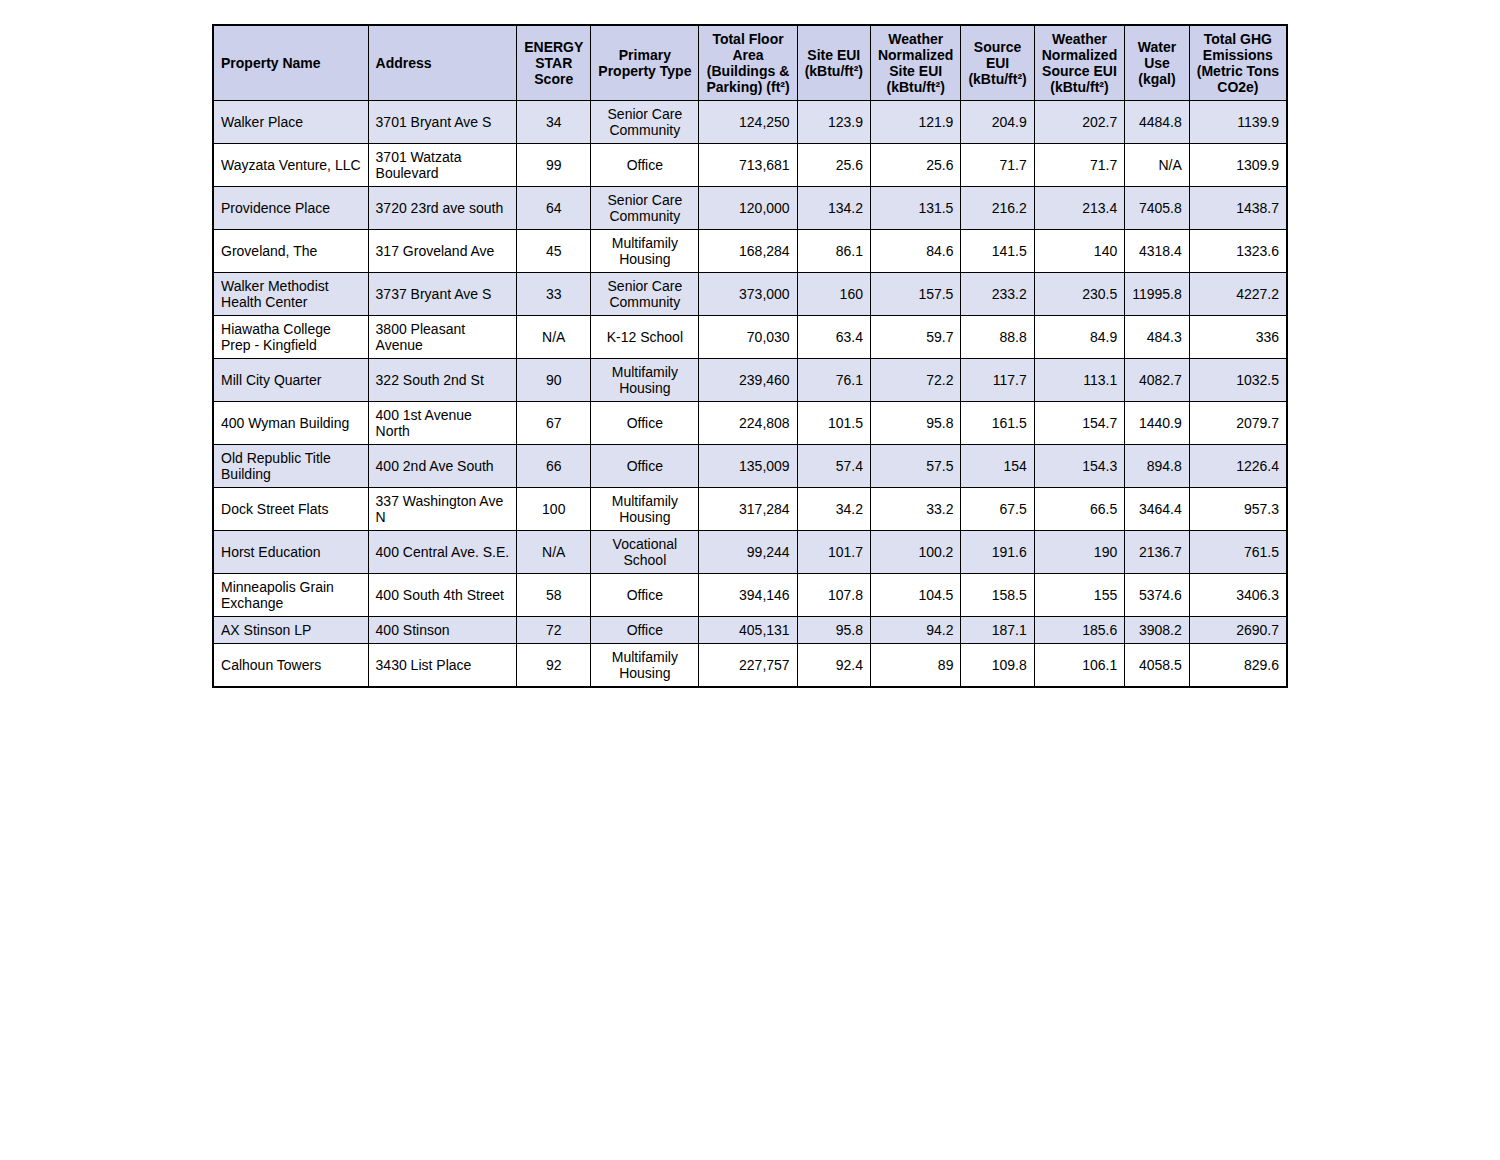Property Energy and Emissions Benchmarking Data
| Property Name | Address | ENERGY STAR Score | Primary Property Type | Total Floor Area (Buildings & Parking) (ft²) | Site EUI (kBtu/ft²) | Weather Normalized Site EUI (kBtu/ft²) | Source EUI (kBtu/ft²) | Weather Normalized Source EUI (kBtu/ft²) | Water Use (kgal) | Total GHG Emissions (Metric Tons CO2e) |
| --- | --- | --- | --- | --- | --- | --- | --- | --- | --- | --- |
| Walker Place | 3701 Bryant Ave S | 34 | Senior Care Community | 124,250 | 123.9 | 121.9 | 204.9 | 202.7 | 4484.8 | 1139.9 |
| Wayzata Venture, LLC | 3701 Watzata Boulevard | 99 | Office | 713,681 | 25.6 | 25.6 | 71.7 | 71.7 | N/A | 1309.9 |
| Providence Place | 3720 23rd ave south | 64 | Senior Care Community | 120,000 | 134.2 | 131.5 | 216.2 | 213.4 | 7405.8 | 1438.7 |
| Groveland, The | 317 Groveland Ave | 45 | Multifamily Housing | 168,284 | 86.1 | 84.6 | 141.5 | 140 | 4318.4 | 1323.6 |
| Walker Methodist Health Center | 3737 Bryant Ave S | 33 | Senior Care Community | 373,000 | 160 | 157.5 | 233.2 | 230.5 | 11995.8 | 4227.2 |
| Hiawatha College Prep - Kingfield | 3800 Pleasant Avenue | N/A | K-12 School | 70,030 | 63.4 | 59.7 | 88.8 | 84.9 | 484.3 | 336 |
| Mill City Quarter | 322 South 2nd St | 90 | Multifamily Housing | 239,460 | 76.1 | 72.2 | 117.7 | 113.1 | 4082.7 | 1032.5 |
| 400 Wyman Building | 400 1st Avenue North | 67 | Office | 224,808 | 101.5 | 95.8 | 161.5 | 154.7 | 1440.9 | 2079.7 |
| Old Republic Title Building | 400 2nd Ave South | 66 | Office | 135,009 | 57.4 | 57.5 | 154 | 154.3 | 894.8 | 1226.4 |
| Dock Street Flats | 337 Washington Ave N | 100 | Multifamily Housing | 317,284 | 34.2 | 33.2 | 67.5 | 66.5 | 3464.4 | 957.3 |
| Horst Education | 400 Central Ave. S.E. | N/A | Vocational School | 99,244 | 101.7 | 100.2 | 191.6 | 190 | 2136.7 | 761.5 |
| Minneapolis Grain Exchange | 400 South 4th Street | 58 | Office | 394,146 | 107.8 | 104.5 | 158.5 | 155 | 5374.6 | 3406.3 |
| AX Stinson LP | 400 Stinson | 72 | Office | 405,131 | 95.8 | 94.2 | 187.1 | 185.6 | 3908.2 | 2690.7 |
| Calhoun Towers | 3430 List Place | 92 | Multifamily Housing | 227,757 | 92.4 | 89 | 109.8 | 106.1 | 4058.5 | 829.6 |